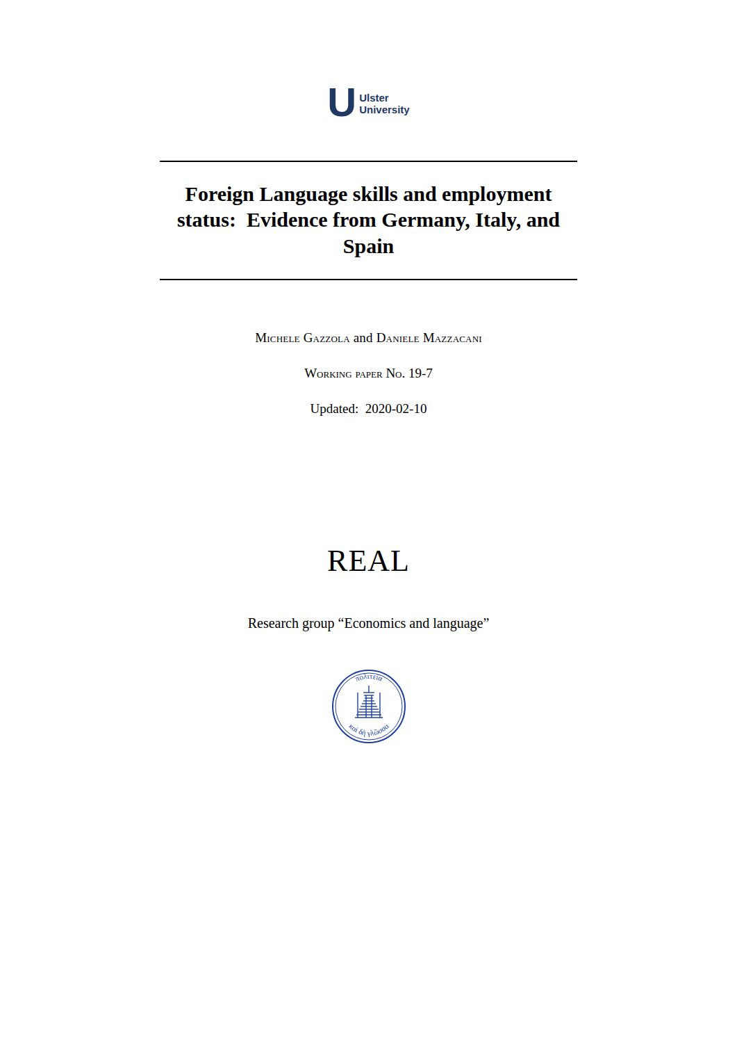UUlster
University
Foreign Language skills and employment status: Evidence from Germany, Italy, and Spain
Michele Gazzola and Daniele Mazzacani
Working paper No. 19-7
Updated: 2020-02-10
REAL
Research group “Economics and language”
πολιτεία καὶ δὴ γλῶσσα